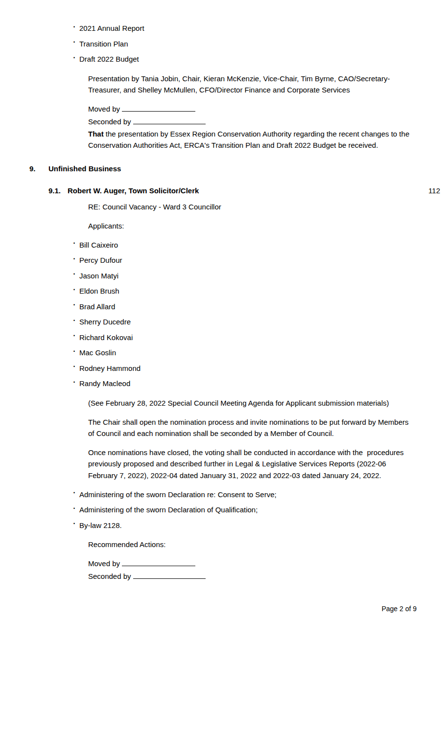2021 Annual Report
Transition Plan
Draft 2022 Budget
Presentation by Tania Jobin, Chair, Kieran McKenzie, Vice-Chair, Tim Byrne, CAO/Secretary-Treasurer, and Shelley McMullen, CFO/Director Finance and Corporate Services
Moved by
Seconded by
That the presentation by Essex Region Conservation Authority regarding the recent changes to the Conservation Authorities Act, ERCA's Transition Plan and Draft 2022 Budget be received.
9.
Unfinished Business
9.1.
Robert W. Auger, Town Solicitor/Clerk
112
RE: Council Vacancy - Ward 3 Councillor
Applicants:
Bill Caixeiro
Percy Dufour
Jason Matyi
Eldon Brush
Brad Allard
Sherry Ducedre
Richard Kokovai
Mac Goslin
Rodney Hammond
Randy Macleod
(See February 28, 2022 Special Council Meeting Agenda for Applicant submission materials)
The Chair shall open the nomination process and invite nominations to be put forward by Members of Council and each nomination shall be seconded by a Member of Council.
Once nominations have closed, the voting shall be conducted in accordance with the procedures previously proposed and described further in Legal & Legislative Services Reports (2022-06 February 7, 2022), 2022-04 dated January 31, 2022 and 2022-03 dated January 24, 2022.
Administering of the sworn Declaration re: Consent to Serve;
Administering of the sworn Declaration of Qualification;
By-law 2128.
Recommended Actions:
Moved by
Seconded by
Page 2 of 9